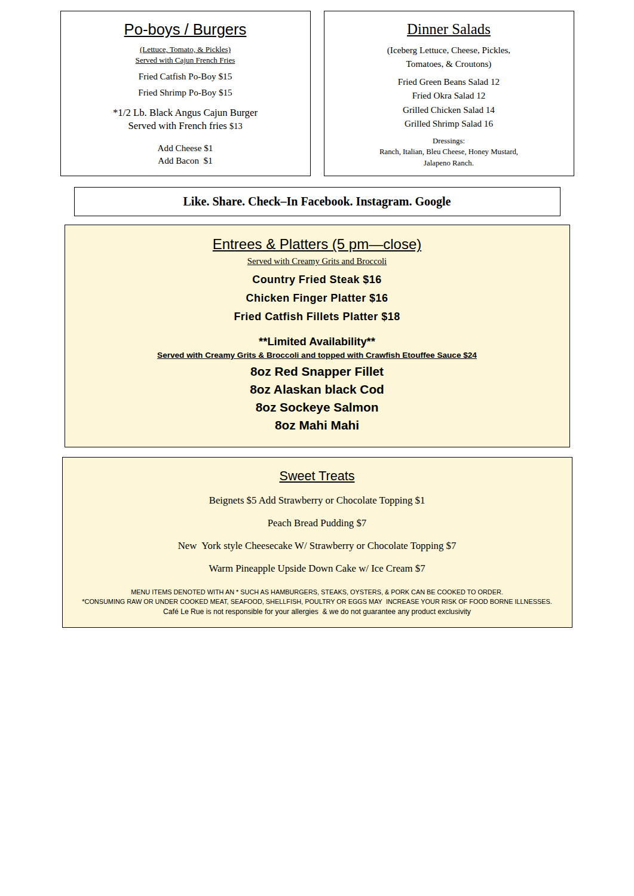Po-boys / Burgers
(Lettuce, Tomato, & Pickles)
Served with Cajun French Fries
Fried Catfish Po-Boy $15
Fried Shrimp Po-Boy $15
*1/2 Lb. Black Angus Cajun Burger
Served with French fries $13
Add Cheese $1
Add Bacon $1
Dinner Salads
(Iceberg Lettuce, Cheese, Pickles,
Tomatoes, & Croutons)
Fried Green Beans Salad 12
Fried Okra Salad 12
Grilled Chicken Salad 14
Grilled Shrimp Salad 16
Dressings:
Ranch, Italian, Bleu Cheese, Honey Mustard,
Jalapeno Ranch.
Like. Share. Check–In Facebook. Instagram. Google
Entrees & Platters (5 pm—close)
Served with Creamy Grits and Broccoli
Country Fried Steak $16
Chicken Finger Platter $16
Fried Catfish Fillets Platter $18
**Limited Availability**
Served with Creamy Grits & Broccoli and topped with Crawfish Etouffee Sauce $24
8oz Red Snapper Fillet
8oz Alaskan black Cod
8oz Sockeye Salmon
8oz Mahi Mahi
Sweet Treats
Beignets $5 Add Strawberry or Chocolate Topping $1
Peach Bread Pudding $7
New York style Cheesecake W/ Strawberry or Chocolate Topping $7
Warm Pineapple Upside Down Cake w/ Ice Cream $7
Menu items denoted with an * such as hamburgers, steaks, oysters, & pork can be cooked to order.
*Consuming raw or under cooked meat, seafood, shellfish, poultry or eggs may increase your risk of food borne illnesses.
Café Le Rue is not responsible for your allergies & we do not guarantee any product exclusivity